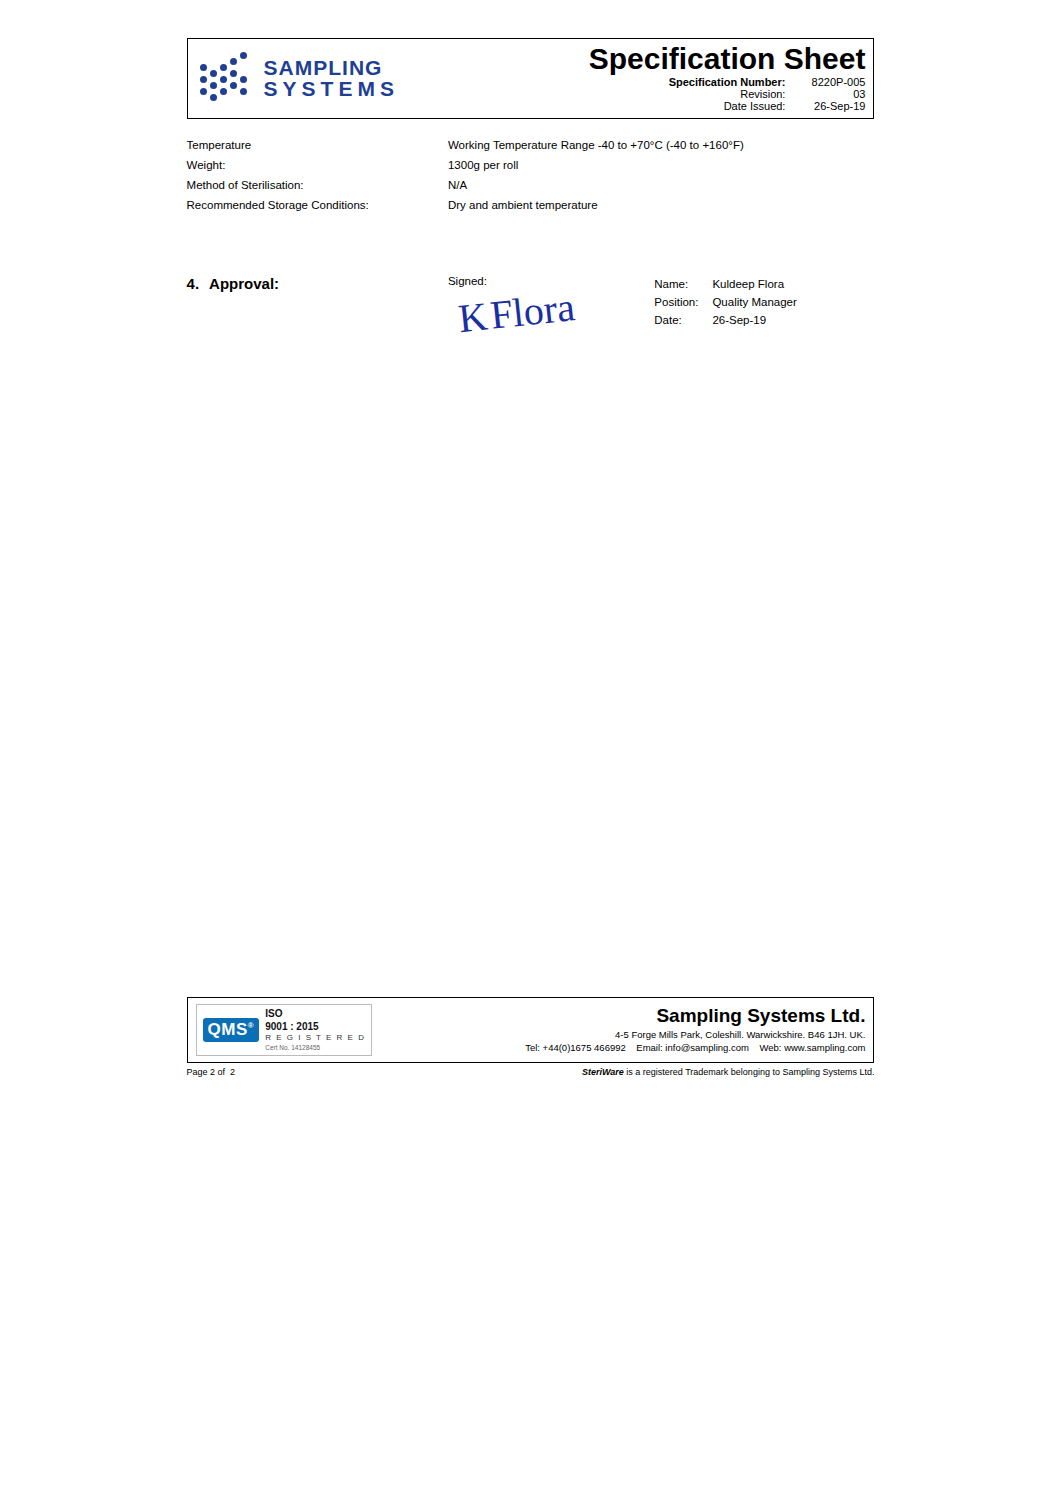SAMPLING
SYSTEMS
Specification Sheet
| Specification Number: | 8220P-005 |
| Revision: | 03 |
| Date Issued: | 26-Sep-19 |
| Temperature | Working Temperature Range -40 to +70°C (-40 to +160°F) |
| Weight: | 1300g per roll |
| Method of Sterilisation: | N/A |
| Recommended Storage Conditions: | Dry and ambient temperature |
4. Approval:
Signed:
K Flora
| Name: | Kuldeep Flora |
| Position: | Quality Manager |
| Date: | 26-Sep-19 |
QMS®
ISO
9001 : 2015
R E G I S T E R E D
Cert No. 14128455
Sampling Systems Ltd.
4-5 Forge Mills Park, Coleshill. Warwickshire. B46 1JH. UK.
Tel: +44(0)1675 466992 Email: info@sampling.com Web: www.sampling.com
Page 2 of 2
SteriWare is a registered Trademark belonging to Sampling Systems Ltd.